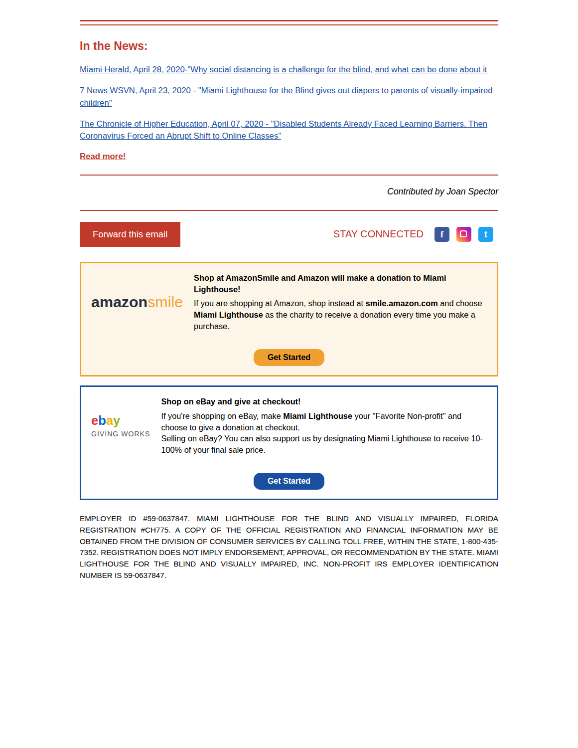In the News:
Miami Herald, April 28, 2020-"Why social distancing is a challenge for the blind, and what can be done about it
7 News WSVN, April 23, 2020 - "Miami Lighthouse for the Blind gives out diapers to parents of visually-impaired children"
The Chronicle of Higher Education, April 07, 2020 - "Disabled Students Already Faced Learning Barriers. Then Coronavirus Forced an Abrupt Shift to Online Classes"
Read more!
Contributed by Joan Spector
Forward this email
STAY CONNECTED f t
amazonsmile
Shop at AmazonSmile and Amazon will make a donation to Miami Lighthouse! If you are shopping at Amazon, shop instead at smile.amazon.com and choose Miami Lighthouse as the charity to receive a donation every time you make a purchase.
Get Started
ebay GIVING WORKS
Shop on eBay and give at checkout! If you're shopping on eBay, make Miami Lighthouse your "Favorite Non-profit" and choose to give a donation at checkout.
Selling on eBay? You can also support us by designating Miami Lighthouse to receive 10-100% of your final sale price.
Get Started
EMPLOYER ID #59-0637847. MIAMI LIGHTHOUSE FOR THE BLIND AND VISUALLY IMPAIRED, FLORIDA REGISTRATION #CH775. A COPY OF THE OFFICIAL REGISTRATION AND FINANCIAL INFORMATION MAY BE OBTAINED FROM THE DIVISION OF CONSUMER SERVICES BY CALLING TOLL FREE, WITHIN THE STATE, 1-800-435-7352. REGISTRATION DOES NOT IMPLY ENDORSEMENT, APPROVAL, OR RECOMMENDATION BY THE STATE. MIAMI LIGHTHOUSE FOR THE BLIND AND VISUALLY IMPAIRED, INC. NON-PROFIT IRS EMPLOYER IDENTIFICATION NUMBER IS 59-0637847.